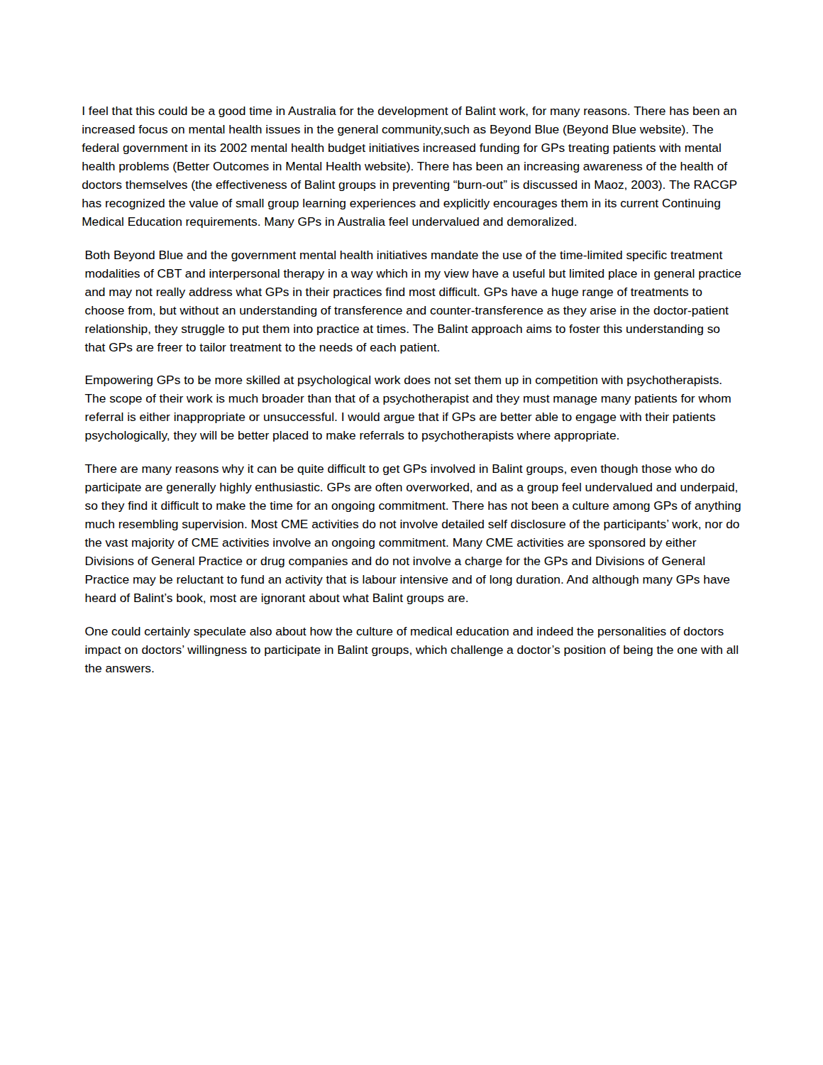I feel that this could be a good time in Australia for the development of Balint work, for many reasons. There has been an increased focus on mental health issues in the general community,such as Beyond Blue (Beyond Blue website). The federal government in its 2002 mental health budget initiatives increased funding for GPs treating patients with mental health problems (Better Outcomes in Mental Health website). There has been an increasing awareness of the health of doctors themselves (the effectiveness of Balint groups in preventing “burn-out” is discussed in Maoz, 2003). The RACGP has recognized the value of small group learning experiences and explicitly encourages them in its current Continuing Medical Education requirements. Many GPs in Australia feel undervalued and demoralized.
Both Beyond Blue and the government mental health initiatives mandate the use of the time-limited specific treatment modalities of CBT and interpersonal therapy in a way which in my view have a useful but limited place in general practice and may not really address what GPs in their practices find most difficult. GPs have a huge range of treatments to choose from, but without an understanding of transference and counter-transference as they arise in the doctor-patient relationship, they struggle to put them into practice at times. The Balint approach aims to foster this understanding so that GPs are freer to tailor treatment to the needs of each patient.
Empowering GPs to be more skilled at psychological work does not set them up in competition with psychotherapists. The scope of their work is much broader than that of a psychotherapist and they must manage many patients for whom referral is either inappropriate or unsuccessful. I would argue that if GPs are better able to engage with their patients psychologically, they will be better placed to make referrals to psychotherapists where appropriate.
There are many reasons why it can be quite difficult to get GPs involved in Balint groups, even though those who do participate are generally highly enthusiastic. GPs are often overworked, and as a group feel undervalued and underpaid, so they find it difficult to make the time for an ongoing commitment. There has not been a culture among GPs of anything much resembling supervision. Most CME activities do not involve detailed self disclosure of the participants’ work, nor do the vast majority of CME activities involve an ongoing commitment. Many CME activities are sponsored by either Divisions of General Practice or drug companies and do not involve a charge for the GPs and Divisions of General Practice may be reluctant to fund an activity that is labour intensive and of long duration. And although many GPs have heard of Balint’s book, most are ignorant about what Balint groups are.
One could certainly speculate also about how the culture of medical education and indeed the personalities of doctors impact on doctors’ willingness to participate in Balint groups, which challenge a doctor’s position of being the one with all the answers.